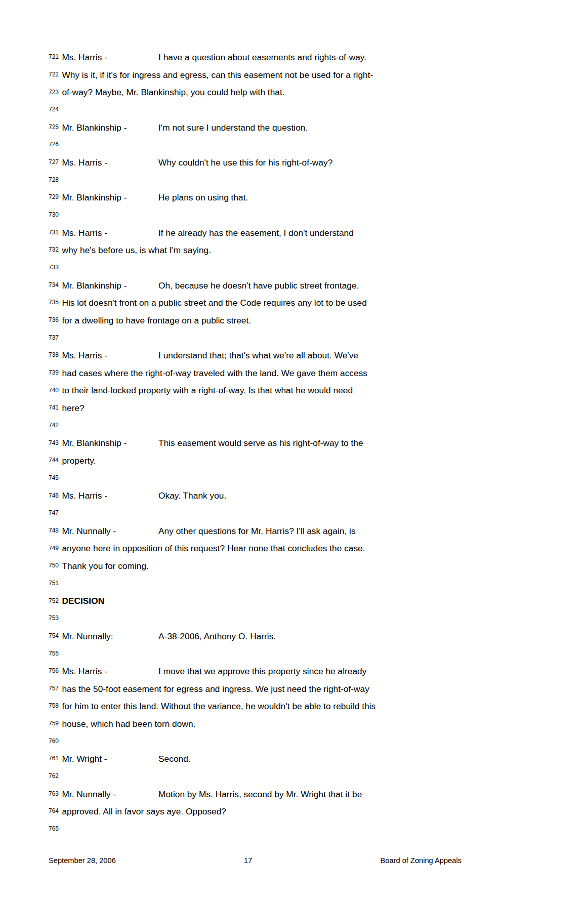721
Ms. Harris -I have a question about easements and rights-of-way.
722
Why is it, if it's for ingress and egress, can this easement not be used for a right-
723
of-way? Maybe, Mr. Blankinship, you could help with that.
724
725
Mr. Blankinship -I'm not sure I understand the question.
726
727
Ms. Harris -Why couldn't he use this for his right-of-way?
728
729
Mr. Blankinship -He plans on using that.
730
731
Ms. Harris -If he already has the easement, I don't understand
732
why he's before us, is what I'm saying.
733
734
Mr. Blankinship -Oh, because he doesn't have public street frontage.
735
His lot doesn't front on a public street and the Code requires any lot to be used
736
for a dwelling to have frontage on a public street.
737
738
Ms. Harris -I understand that; that's what we're all about. We've
739
had cases where the right-of-way traveled with the land. We gave them access
740
to their land-locked property with a right-of-way. Is that what he would need
741
here?
742
743
Mr. Blankinship -This easement would serve as his right-of-way to the
744
property.
745
746
Ms. Harris -Okay. Thank you.
747
748
Mr. Nunnally -Any other questions for Mr. Harris? I'll ask again, is
749
anyone here in opposition of this request? Hear none that concludes the case.
750
Thank you for coming.
751
752
DECISION
753
754
Mr. Nunnally: A-38-2006, Anthony O. Harris.
755
756
Ms. Harris -I move that we approve this property since he already
757
has the 50-foot easement for egress and ingress. We just need the right-of-way
758
for him to enter this land. Without the variance, he wouldn't be able to rebuild this
759
house, which had been torn down.
760
761
Mr. Wright -Second.
762
763
Mr. Nunnally -Motion by Ms. Harris, second by Mr. Wright that it be
764
approved. All in favor says aye. Opposed?
765
September 28, 2006
17
Board of Zoning Appeals